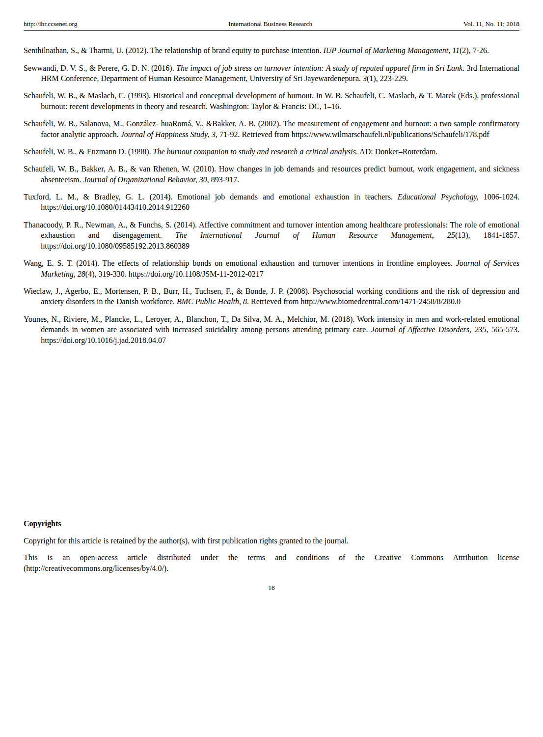http://ibr.ccsenet.org
International Business Research
Vol. 11, No. 11; 2018
Senthilnathan, S., & Tharmi, U. (2012). The relationship of brand equity to purchase intention. IUP Journal of Marketing Management, 11(2), 7-26.
Sewwandi, D. V. S., & Perere, G. D. N. (2016). The impact of job stress on turnover intention: A study of reputed apparel firm in Sri Lank. 3rd International HRM Conference, Department of Human Resource Management, University of Sri Jayewardenepura. 3(1), 223-229.
Schaufeli, W. B., & Maslach, C. (1993). Historical and conceptual development of burnout. In W. B. Schaufeli, C. Maslach, & T. Marek (Eds.), professional burnout: recent developments in theory and research. Washington: Taylor & Francis: DC, 1–16.
Schaufeli, W. B., Salanova, M., González- huaRomá, V., &Bakker, A. B. (2002). The measurement of engagement and burnout: a two sample confirmatory factor analytic approach. Journal of Happiness Study, 3, 71-92. Retrieved from https://www.wilmarschaufeli.nl/publications/Schaufeli/178.pdf
Schaufeli, W. B., & Enzmann D. (1998). The burnout companion to study and research a critical analysis. AD: Donker–Rotterdam.
Schaufeli, W. B., Bakker, A. B., & van Rhenen, W. (2010). How changes in job demands and resources predict burnout, work engagement, and sickness absenteeism. Journal of Organizational Behavior, 30, 893-917.
Tuxford, L. M., & Bradley, G. L. (2014). Emotional job demands and emotional exhaustion in teachers. Educational Psychology, 1006-1024. https://doi.org/10.1080/01443410.2014.912260
Thanacoody, P. R., Newman, A., & Funchs, S. (2014). Affective commitment and turnover intention among healthcare professionals: The role of emotional exhaustion and disengagement. The International Journal of Human Resource Management, 25(13), 1841-1857. https://doi.org/10.1080/09585192.2013.860389
Wang, E. S. T. (2014). The effects of relationship bonds on emotional exhaustion and turnover intentions in frontline employees. Journal of Services Marketing, 28(4), 319-330. https://doi.org/10.1108/JSM-11-2012-0217
Wieclaw, J., Agerbo, E., Mortensen, P. B., Burr, H., Tuchsen, F., & Bonde, J. P. (2008). Psychosocial working conditions and the risk of depression and anxiety disorders in the Danish workforce. BMC Public Health, 8. Retrieved from http://www.biomedcentral.com/1471-2458/8/280.0
Younes, N., Riviere, M., Plancke, L., Leroyer, A., Blanchon, T., Da Silva, M. A., Melchior, M. (2018). Work intensity in men and work-related emotional demands in women are associated with increased suicidality among persons attending primary care. Journal of Affective Disorders, 235, 565-573. https://doi.org/10.1016/j.jad.2018.04.07
Copyrights
Copyright for this article is retained by the author(s), with first publication rights granted to the journal.
This is an open-access article distributed under the terms and conditions of the Creative Commons Attribution license (http://creativecommons.org/licenses/by/4.0/).
18